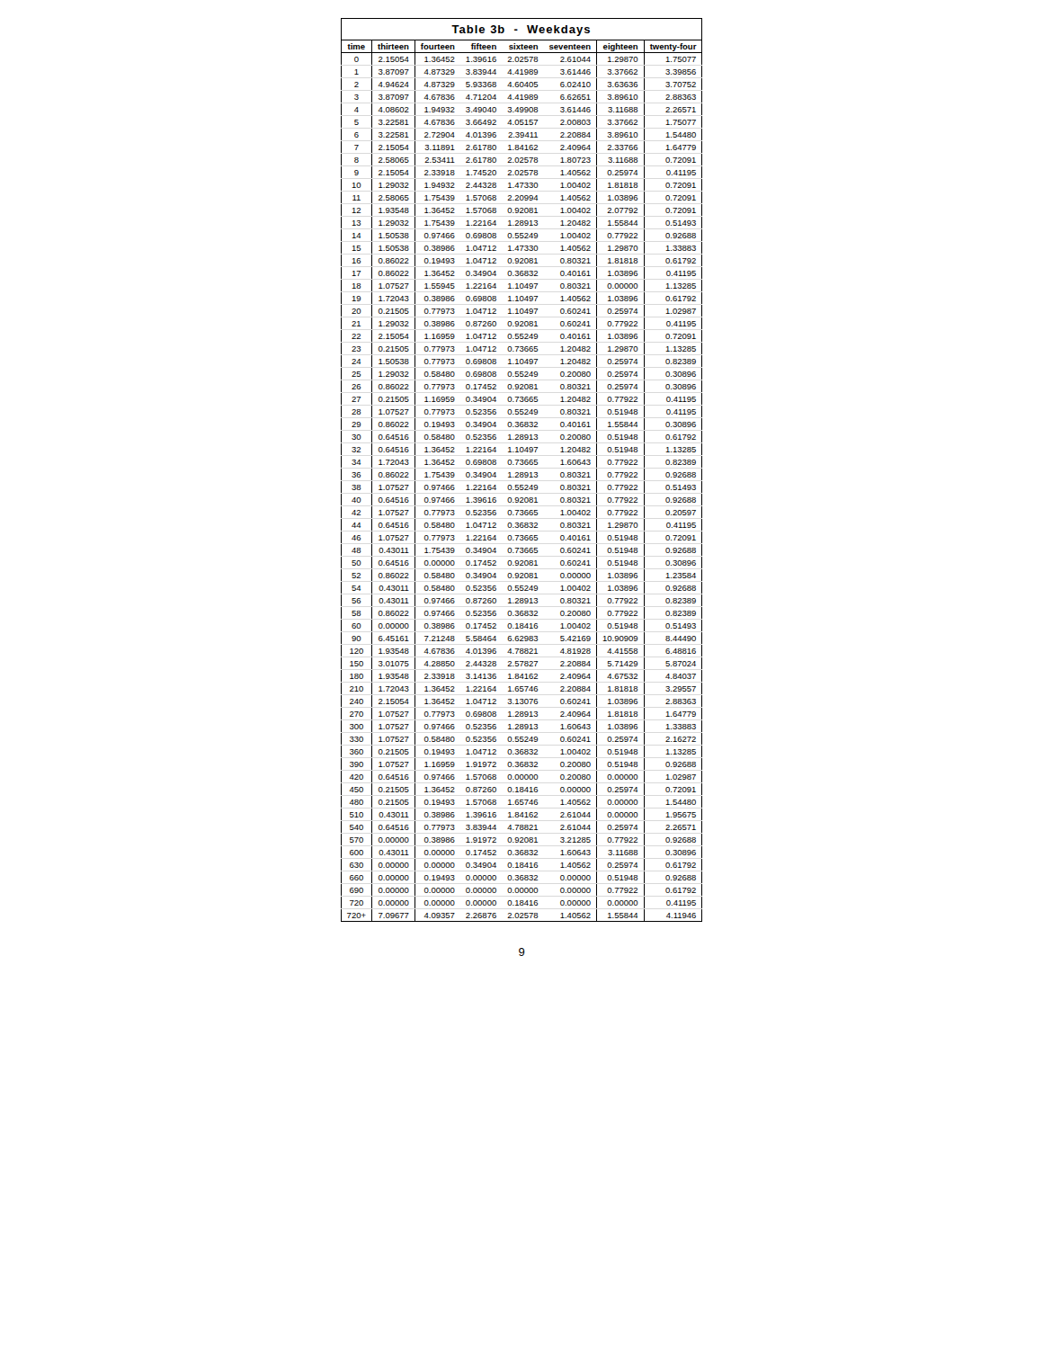Table 3b - Weekdays
| time | thirteen | fourteen | fifteen | sixteen | seventeen | eighteen | twenty-four |
| --- | --- | --- | --- | --- | --- | --- | --- |
| 0 | 2.15054 | 1.36452 | 1.39616 | 2.02578 | 2.61044 | 1.29870 | 1.75077 |
| 1 | 3.87097 | 4.87329 | 3.83944 | 4.41989 | 3.61446 | 3.37662 | 3.39856 |
| 2 | 4.94624 | 4.87329 | 5.93368 | 4.60405 | 6.02410 | 3.63636 | 3.70752 |
| 3 | 3.87097 | 4.67836 | 4.71204 | 4.41989 | 6.62651 | 3.89610 | 2.88363 |
| 4 | 4.08602 | 1.94932 | 3.49040 | 3.49908 | 3.61446 | 3.11688 | 2.26571 |
| 5 | 3.22581 | 4.67836 | 3.66492 | 4.05157 | 2.00803 | 3.37662 | 1.75077 |
| 6 | 3.22581 | 2.72904 | 4.01396 | 2.39411 | 2.20884 | 3.89610 | 1.54480 |
| 7 | 2.15054 | 3.11891 | 2.61780 | 1.84162 | 2.40964 | 2.33766 | 1.64779 |
| 8 | 2.58065 | 2.53411 | 2.61780 | 2.02578 | 1.80723 | 3.11688 | 0.72091 |
| 9 | 2.15054 | 2.33918 | 1.74520 | 2.02578 | 1.40562 | 0.25974 | 0.41195 |
| 10 | 1.29032 | 1.94932 | 2.44328 | 1.47330 | 1.00402 | 1.81818 | 0.72091 |
| 11 | 2.58065 | 1.75439 | 1.57068 | 2.20994 | 1.40562 | 1.03896 | 0.72091 |
| 12 | 1.93548 | 1.36452 | 1.57068 | 0.92081 | 1.00402 | 2.07792 | 0.72091 |
| 13 | 1.29032 | 1.75439 | 1.22164 | 1.28913 | 1.20482 | 1.55844 | 0.51493 |
| 14 | 1.50538 | 0.97466 | 0.69808 | 0.55249 | 1.00402 | 0.77922 | 0.92688 |
| 15 | 1.50538 | 0.38986 | 1.04712 | 1.47330 | 1.40562 | 1.29870 | 1.33883 |
| 16 | 0.86022 | 0.19493 | 1.04712 | 0.92081 | 0.80321 | 1.81818 | 0.61792 |
| 17 | 0.86022 | 1.36452 | 0.34904 | 0.36832 | 0.40161 | 1.03896 | 0.41195 |
| 18 | 1.07527 | 1.55945 | 1.22164 | 1.10497 | 0.80321 | 0.00000 | 1.13285 |
| 19 | 1.72043 | 0.38986 | 0.69808 | 1.10497 | 1.40562 | 1.03896 | 0.61792 |
| 20 | 0.21505 | 0.77973 | 1.04712 | 1.10497 | 0.60241 | 0.25974 | 1.02987 |
| 21 | 1.29032 | 0.38986 | 0.87260 | 0.92081 | 0.60241 | 0.77922 | 0.41195 |
| 22 | 2.15054 | 1.16959 | 1.04712 | 0.55249 | 0.40161 | 1.03896 | 0.72091 |
| 23 | 0.21505 | 0.77973 | 1.04712 | 0.73665 | 1.20482 | 1.29870 | 1.13285 |
| 24 | 1.50538 | 0.77973 | 0.69808 | 1.10497 | 1.20482 | 0.25974 | 0.82389 |
| 25 | 1.29032 | 0.58480 | 0.69808 | 0.55249 | 0.20080 | 0.25974 | 0.30896 |
| 26 | 0.86022 | 0.77973 | 0.17452 | 0.92081 | 0.80321 | 0.25974 | 0.30896 |
| 27 | 0.21505 | 1.16959 | 0.34904 | 0.73665 | 1.20482 | 0.77922 | 0.41195 |
| 28 | 1.07527 | 0.77973 | 0.52356 | 0.55249 | 0.80321 | 0.51948 | 0.41195 |
| 29 | 0.86022 | 0.19493 | 0.34904 | 0.36832 | 0.40161 | 1.55844 | 0.30896 |
| 30 | 0.64516 | 0.58480 | 0.52356 | 1.28913 | 0.20080 | 0.51948 | 0.61792 |
| 32 | 0.64516 | 1.36452 | 1.22164 | 1.10497 | 1.20482 | 0.51948 | 1.13285 |
| 34 | 1.72043 | 1.36452 | 0.69808 | 0.73665 | 1.60643 | 0.77922 | 0.82389 |
| 36 | 0.86022 | 1.75439 | 0.34904 | 1.28913 | 0.80321 | 0.77922 | 0.92688 |
| 38 | 1.07527 | 0.97466 | 1.22164 | 0.55249 | 0.80321 | 0.77922 | 0.51493 |
| 40 | 0.64516 | 0.97466 | 1.39616 | 0.92081 | 0.80321 | 0.77922 | 0.92688 |
| 42 | 1.07527 | 0.77973 | 0.52356 | 0.73665 | 1.00402 | 0.77922 | 0.20597 |
| 44 | 0.64516 | 0.58480 | 1.04712 | 0.36832 | 0.80321 | 1.29870 | 0.41195 |
| 46 | 1.07527 | 0.77973 | 1.22164 | 0.73665 | 0.40161 | 0.51948 | 0.72091 |
| 48 | 0.43011 | 1.75439 | 0.34904 | 0.73665 | 0.60241 | 0.51948 | 0.92688 |
| 50 | 0.64516 | 0.00000 | 0.17452 | 0.92081 | 0.60241 | 0.51948 | 0.30896 |
| 52 | 0.86022 | 0.58480 | 0.34904 | 0.92081 | 0.00000 | 1.03896 | 1.23584 |
| 54 | 0.43011 | 0.58480 | 0.52356 | 0.55249 | 1.00402 | 1.03896 | 0.92688 |
| 56 | 0.43011 | 0.97466 | 0.87260 | 1.28913 | 0.80321 | 0.77922 | 0.82389 |
| 58 | 0.86022 | 0.97466 | 0.52356 | 0.36832 | 0.20080 | 0.77922 | 0.82389 |
| 60 | 0.00000 | 0.38986 | 0.17452 | 0.18416 | 1.00402 | 0.51948 | 0.51493 |
| 90 | 6.45161 | 7.21248 | 5.58464 | 6.62983 | 5.42169 | 10.90909 | 8.44490 |
| 120 | 1.93548 | 4.67836 | 4.01396 | 4.78821 | 4.81928 | 4.41558 | 6.48816 |
| 150 | 3.01075 | 4.28850 | 2.44328 | 2.57827 | 2.20884 | 5.71429 | 5.87024 |
| 180 | 1.93548 | 2.33918 | 3.14136 | 1.84162 | 2.40964 | 4.67532 | 4.84037 |
| 210 | 1.72043 | 1.36452 | 1.22164 | 1.65746 | 2.20884 | 1.81818 | 3.29557 |
| 240 | 2.15054 | 1.36452 | 1.04712 | 3.13076 | 0.60241 | 1.03896 | 2.88363 |
| 270 | 1.07527 | 0.77973 | 0.69808 | 1.28913 | 2.40964 | 1.81818 | 1.64779 |
| 300 | 1.07527 | 0.97466 | 0.52356 | 1.28913 | 1.60643 | 1.03896 | 1.33883 |
| 330 | 1.07527 | 0.58480 | 0.52356 | 0.55249 | 0.60241 | 0.25974 | 2.16272 |
| 360 | 0.21505 | 0.19493 | 1.04712 | 0.36832 | 1.00402 | 0.51948 | 1.13285 |
| 390 | 1.07527 | 1.16959 | 1.91972 | 0.36832 | 0.20080 | 0.51948 | 0.92688 |
| 420 | 0.64516 | 0.97466 | 1.57068 | 0.00000 | 0.20080 | 0.00000 | 1.02987 |
| 450 | 0.21505 | 1.36452 | 0.87260 | 0.18416 | 0.00000 | 0.25974 | 0.72091 |
| 480 | 0.21505 | 0.19493 | 1.57068 | 1.65746 | 1.40562 | 0.00000 | 1.54480 |
| 510 | 0.43011 | 0.38986 | 1.39616 | 1.84162 | 2.61044 | 0.00000 | 1.95675 |
| 540 | 0.64516 | 0.77973 | 3.83944 | 4.78821 | 2.61044 | 0.25974 | 2.26571 |
| 570 | 0.00000 | 0.38986 | 1.91972 | 0.92081 | 3.21285 | 0.77922 | 0.92688 |
| 600 | 0.43011 | 0.00000 | 0.17452 | 0.36832 | 1.60643 | 3.11688 | 0.30896 |
| 630 | 0.00000 | 0.00000 | 0.34904 | 0.18416 | 1.40562 | 0.25974 | 0.61792 |
| 660 | 0.00000 | 0.19493 | 0.00000 | 0.36832 | 0.00000 | 0.51948 | 0.92688 |
| 690 | 0.00000 | 0.00000 | 0.00000 | 0.00000 | 0.00000 | 0.77922 | 0.61792 |
| 720 | 0.00000 | 0.00000 | 0.00000 | 0.18416 | 0.00000 | 0.00000 | 0.41195 |
| 720+ | 7.09677 | 4.09357 | 2.26876 | 2.02578 | 1.40562 | 1.55844 | 4.11946 |
9